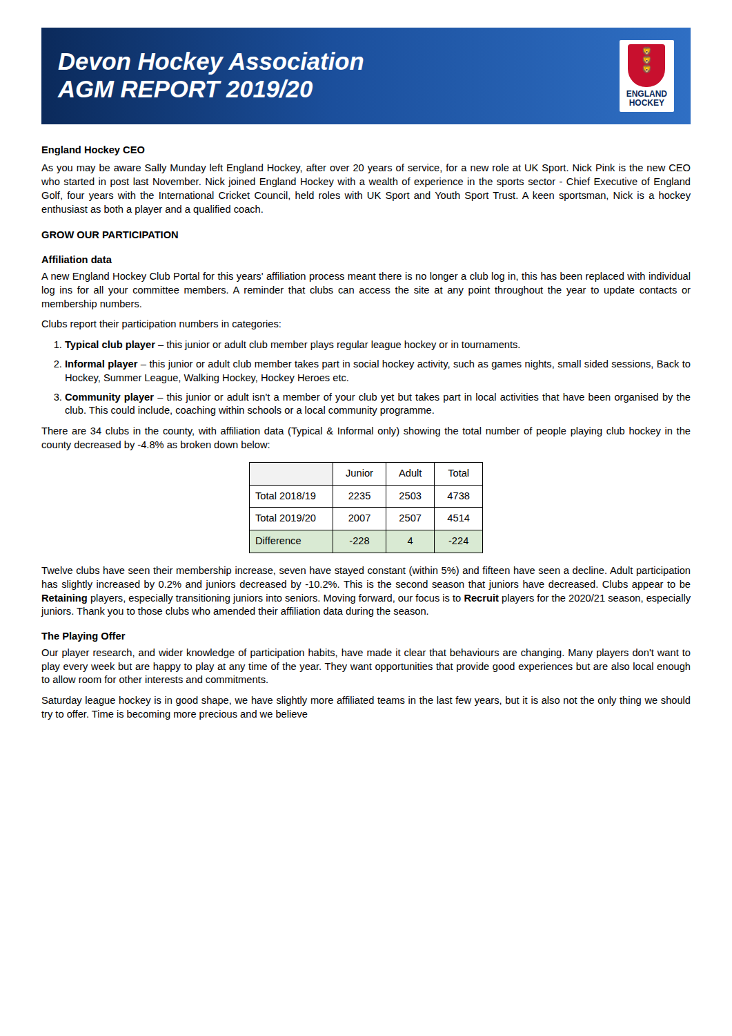Devon Hockey AssociationAGM REPORT 2019/20
ENGLAND
HOCKEY
England Hockey CEO
As you may be aware Sally Munday left England Hockey, after over 20 years of service, for a new role at UK Sport. Nick Pink is the new CEO who started in post last November. Nick joined England Hockey with a wealth of experience in the sports sector - Chief Executive of England Golf, four years with the International Cricket Council, held roles with UK Sport and Youth Sport Trust. A keen sportsman, Nick is a hockey enthusiast as both a player and a qualified coach.
GROW OUR PARTICIPATION
Affiliation data
A new England Hockey Club Portal for this years' affiliation process meant there is no longer a club log in, this has been replaced with individual log ins for all your committee members. A reminder that clubs can access the site at any point throughout the year to update contacts or membership numbers.
Clubs report their participation numbers in categories:
Typical club player – this junior or adult club member plays regular league hockey or in tournaments.
Informal player – this junior or adult club member takes part in social hockey activity, such as games nights, small sided sessions, Back to Hockey, Summer League, Walking Hockey, Hockey Heroes etc.
Community player – this junior or adult isn't a member of your club yet but takes part in local activities that have been organised by the club. This could include, coaching within schools or a local community programme.
There are 34 clubs in the county, with affiliation data (Typical & Informal only) showing the total number of people playing club hockey in the county decreased by -4.8% as broken down below:
| | Junior | Adult | Total |
| Total 2018/19 | 2235 | 2503 | 4738 |
| Total 2019/20 | 2007 | 2507 | 4514 |
| Difference | -228 | 4 | -224 |
Twelve clubs have seen their membership increase, seven have stayed constant (within 5%) and fifteen have seen a decline. Adult participation has slightly increased by 0.2% and juniors decreased by -10.2%. This is the second season that juniors have decreased. Clubs appear to be Retaining players, especially transitioning juniors into seniors. Moving forward, our focus is to Recruit players for the 2020/21 season, especially juniors. Thank you to those clubs who amended their affiliation data during the season.
The Playing Offer
Our player research, and wider knowledge of participation habits, have made it clear that behaviours are changing. Many players don't want to play every week but are happy to play at any time of the year. They want opportunities that provide good experiences but are also local enough to allow room for other interests and commitments.
Saturday league hockey is in good shape, we have slightly more affiliated teams in the last few years, but it is also not the only thing we should try to offer. Time is becoming more precious and we believe